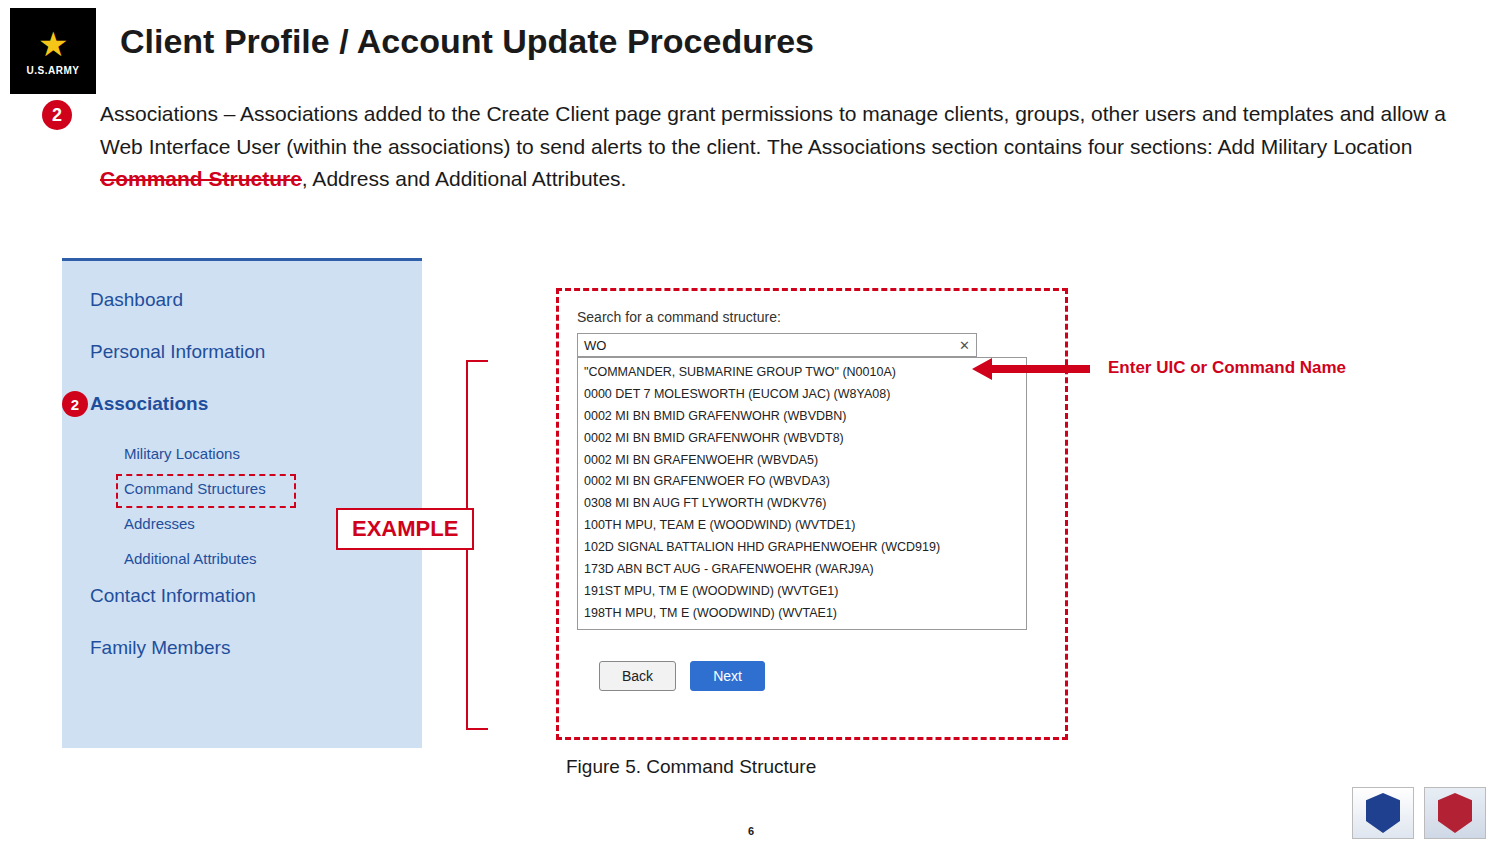★
U.S.ARMY
Client Profile / Account Update Procedures
2
Associations – Associations added to the Create Client page grant permissions to manage clients, groups, other users and templates and allow a Web Interface User (within the associations) to send alerts to the client. The Associations section contains four sections: Add Military Location Command Structure, Address and Additional Attributes.
Dashboard
Personal Information
2 Associations
Military Locations
Command Structures
Addresses
Additional Attributes
Contact Information
Family Members
EXAMPLE
Search for a command structure:
WO✕
"COMMANDER, SUBMARINE GROUP TWO" (N0010A)
0000 DET 7 MOLESWORTH (EUCOM JAC) (W8YA08)
0002 MI BN BMID GRAFENWOHR (WBVDBN)
0002 MI BN BMID GRAFENWOHR (WBVDT8)
0002 MI BN GRAFENWOEHR (WBVDA5)
0002 MI BN GRAFENWOER FO (WBVDA3)
0308 MI BN AUG FT LYWORTH (WDKV76)
100TH MPU, TEAM E (WOODWIND) (WVTDE1)
102D SIGNAL BATTALION HHD GRAPHENWOEHR (WCD919)
173D ABN BCT AUG - GRAFENWOEHR (WARJ9A)
191ST MPU, TM E (WOODWIND) (WVTGE1)
198TH MPU, TM E (WOODWIND) (WVTAE1)
Back
Next
Enter UIC or Command Name
Figure 5. Command Structure
6